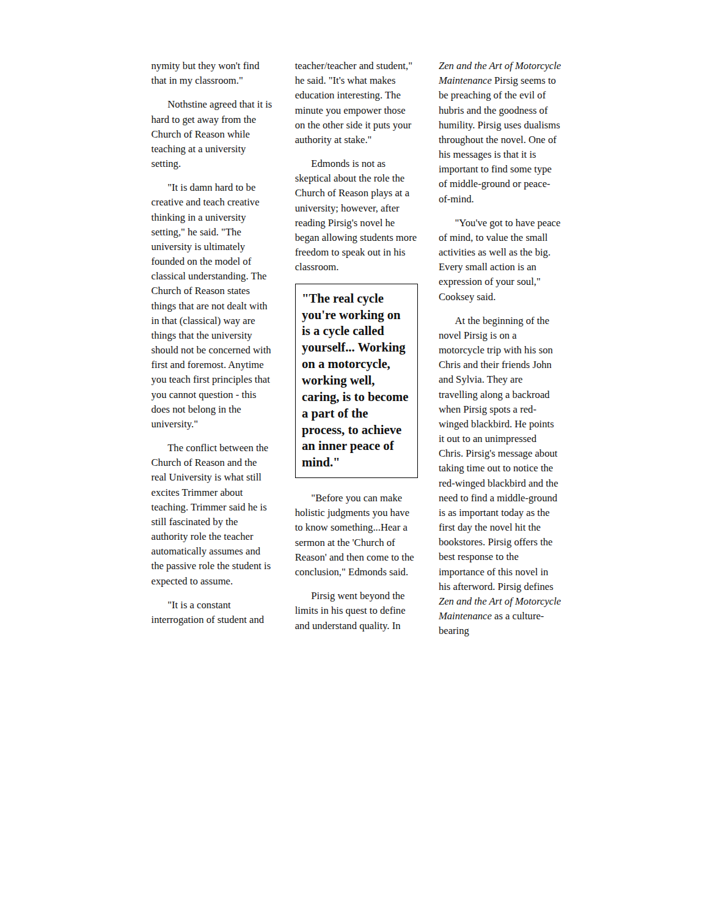nymity but they won't find that in my classroom."
Nothstine agreed that it is hard to get away from the Church of Reason while teaching at a university setting.
"It is damn hard to be creative and teach creative thinking in a university setting," he said. "The university is ultimately founded on the model of classical understanding. The Church of Reason states things that are not dealt with in that (classical) way are things that the university should not be concerned with first and foremost. Anytime you teach first principles that you cannot question - this does not belong in the university."
The conflict between the Church of Reason and the real University is what still excites Trimmer about teaching. Trimmer said he is still fascinated by the authority role the teacher automatically assumes and the passive role the student is expected to assume.
"It is a constant interrogation of student and
teacher/teacher and student," he said. "It's what makes education interesting. The minute you empower those on the other side it puts your authority at stake."
Edmonds is not as skeptical about the role the Church of Reason plays at a university; however, after reading Pirsig's novel he began allowing students more freedom to speak out in his classroom.
"The real cycle you're working on is a cycle called yourself... Working on a motorcycle, working well, caring, is to become a part of the process, to achieve an inner peace of mind."
"Before you can make holistic judgments you have to know something...Hear a sermon at the 'Church of Reason' and then come to the conclusion," Edmonds said.
Pirsig went beyond the limits in his quest to define and understand quality. In
Zen and the Art of Motorcycle Maintenance Pirsig seems to be preaching of the evil of hubris and the goodness of humility. Pirsig uses dualisms throughout the novel. One of his messages is that it is important to find some type of middle-ground or peace-of-mind.
"You've got to have peace of mind, to value the small activities as well as the big. Every small action is an expression of your soul," Cooksey said.
At the beginning of the novel Pirsig is on a motorcycle trip with his son Chris and their friends John and Sylvia. They are travelling along a backroad when Pirsig spots a red-winged blackbird. He points it out to an unimpressed Chris. Pirsig's message about taking time out to notice the red-winged blackbird and the need to find a middle-ground is as important today as the first day the novel hit the bookstores. Pirsig offers the best response to the importance of this novel in his afterword. Pirsig defines Zen and the Art of Motorcycle Maintenance as a culture-bearing